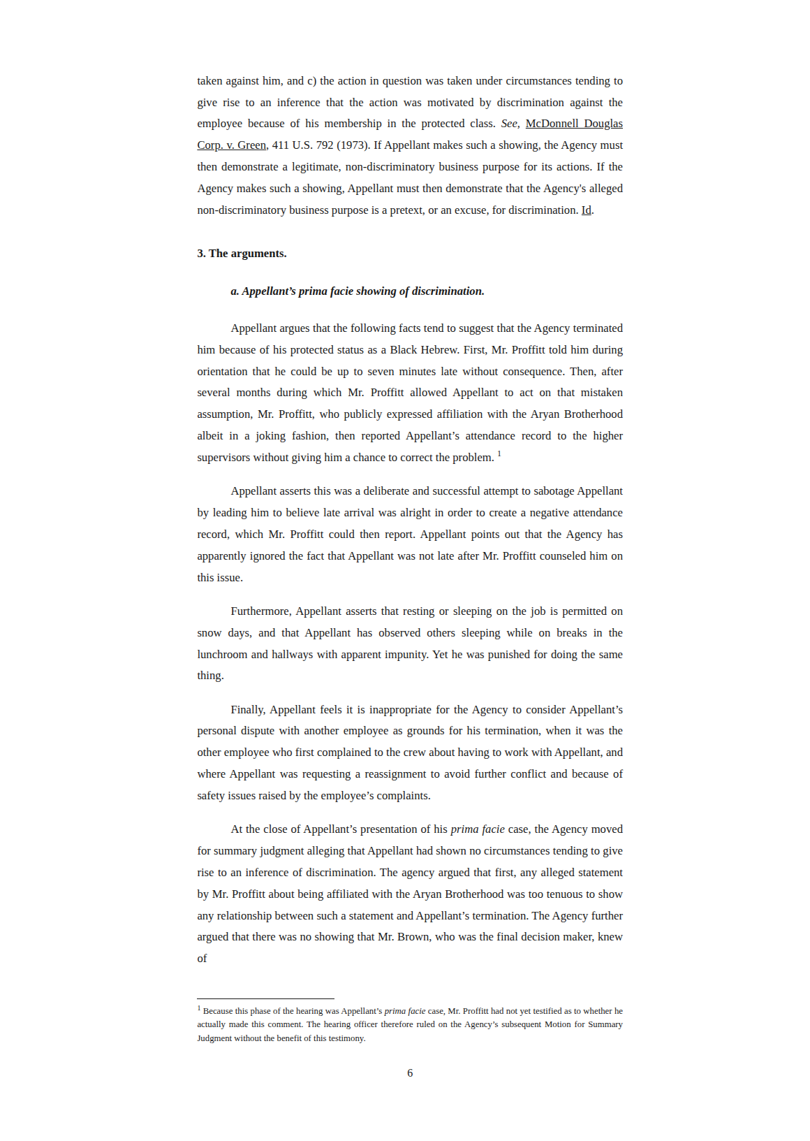taken against him, and c) the action in question was taken under circumstances tending to give rise to an inference that the action was motivated by discrimination against the employee because of his membership in the protected class. See, McDonnell Douglas Corp. v. Green, 411 U.S. 792 (1973). If Appellant makes such a showing, the Agency must then demonstrate a legitimate, non-discriminatory business purpose for its actions. If the Agency makes such a showing, Appellant must then demonstrate that the Agency's alleged non-discriminatory business purpose is a pretext, or an excuse, for discrimination. Id.
3. The arguments.
a. Appellant’s prima facie showing of discrimination.
Appellant argues that the following facts tend to suggest that the Agency terminated him because of his protected status as a Black Hebrew. First, Mr. Proffitt told him during orientation that he could be up to seven minutes late without consequence. Then, after several months during which Mr. Proffitt allowed Appellant to act on that mistaken assumption, Mr. Proffitt, who publicly expressed affiliation with the Aryan Brotherhood albeit in a joking fashion, then reported Appellant’s attendance record to the higher supervisors without giving him a chance to correct the problem. 1
Appellant asserts this was a deliberate and successful attempt to sabotage Appellant by leading him to believe late arrival was alright in order to create a negative attendance record, which Mr. Proffitt could then report. Appellant points out that the Agency has apparently ignored the fact that Appellant was not late after Mr. Proffitt counseled him on this issue.
Furthermore, Appellant asserts that resting or sleeping on the job is permitted on snow days, and that Appellant has observed others sleeping while on breaks in the lunchroom and hallways with apparent impunity. Yet he was punished for doing the same thing.
Finally, Appellant feels it is inappropriate for the Agency to consider Appellant’s personal dispute with another employee as grounds for his termination, when it was the other employee who first complained to the crew about having to work with Appellant, and where Appellant was requesting a reassignment to avoid further conflict and because of safety issues raised by the employee’s complaints.
At the close of Appellant’s presentation of his prima facie case, the Agency moved for summary judgment alleging that Appellant had shown no circumstances tending to give rise to an inference of discrimination. The agency argued that first, any alleged statement by Mr. Proffitt about being affiliated with the Aryan Brotherhood was too tenuous to show any relationship between such a statement and Appellant’s termination. The Agency further argued that there was no showing that Mr. Brown, who was the final decision maker, knew of
1 Because this phase of the hearing was Appellant’s prima facie case, Mr. Proffitt had not yet testified as to whether he actually made this comment. The hearing officer therefore ruled on the Agency’s subsequent Motion for Summary Judgment without the benefit of this testimony.
6